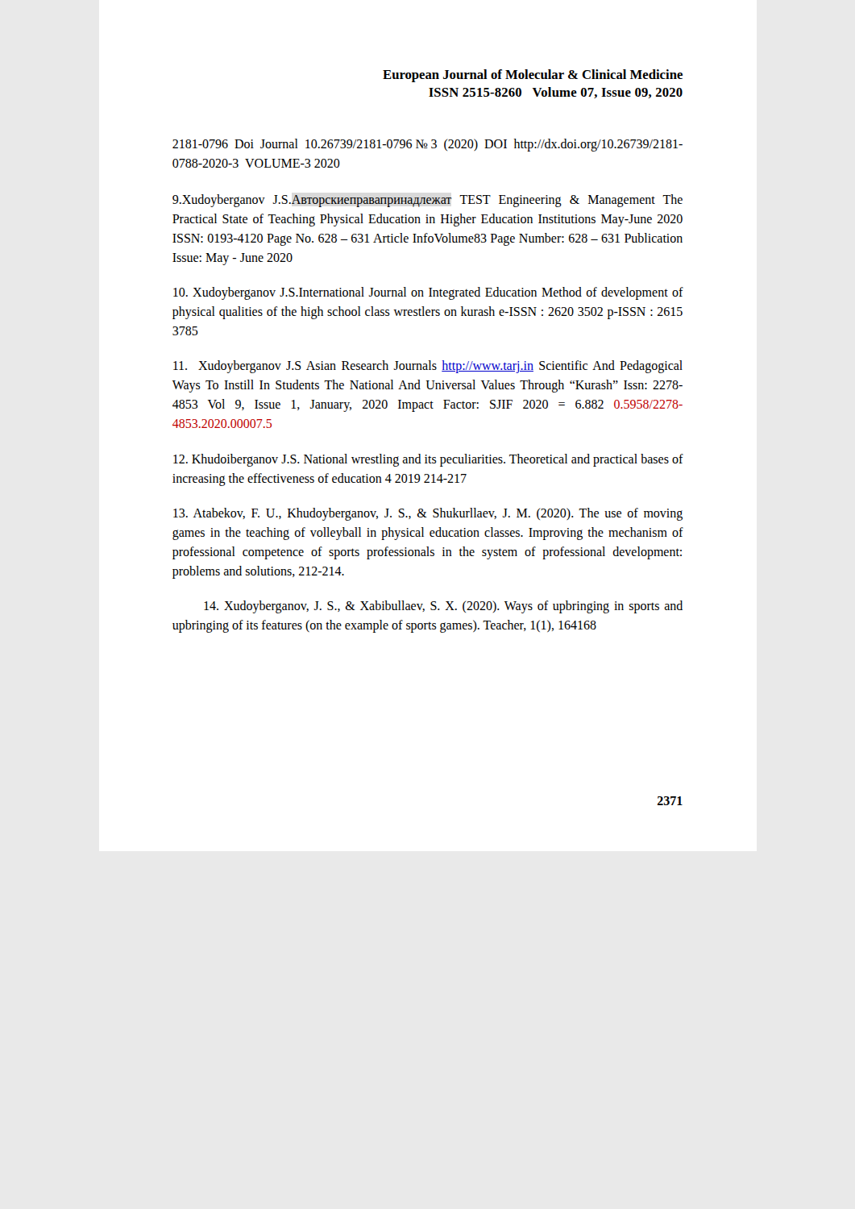European Journal of Molecular & Clinical Medicine
ISSN 2515-8260 Volume 07, Issue 09, 2020
2181-0796 Doi Journal 10.26739/2181-0796№3 (2020) DOI http://dx.doi.org/10.26739/2181-0788-2020-3 VOLUME-3 2020
9.Xudoyberganov J.S.Авторскиеправапринадлежат TEST Engineering & Management The Practical State of Teaching Physical Education in Higher Education Institutions May-June 2020 ISSN: 0193-4120 Page No. 628 – 631 Article InfoVolume83 Page Number: 628 – 631 Publication Issue: May - June 2020
10. Xudoyberganov J.S.International Journal on Integrated Education Method of development of physical qualities of the high school class wrestlers on kurash e-ISSN : 2620 3502 p-ISSN : 2615 3785
11. Xudoyberganov J.S Asian Research Journals http://www.tarj.in Scientific And Pedagogical Ways To Instill In Students The National And Universal Values Through “Kurash” Issn: 2278-4853 Vol 9, Issue 1, January, 2020 Impact Factor: SJIF 2020 = 6.882 0.5958/2278-4853.2020.00007.5
12. Khudoibergаnov J.S. National wrestling and its peculiarities. Theoretical and practical bases of increasing the effectiveness of education 4 2019 214-217
13. Atabekov, F. U., Khudoyberganov, J. S., & Shukurllaev, J. M. (2020). The use of moving games in the teaching of volleyball in physical education classes. Improving the mechanism of professional competence of sports professionals in the system of professional development: problems and solutions, 212-214.
14. Xudoyberganov, J. S., & Xabibullaev, S. X. (2020). Ways of upbringing in sports and upbringing of its features (on the example of sports games). Teacher, 1(1), 164168
2371